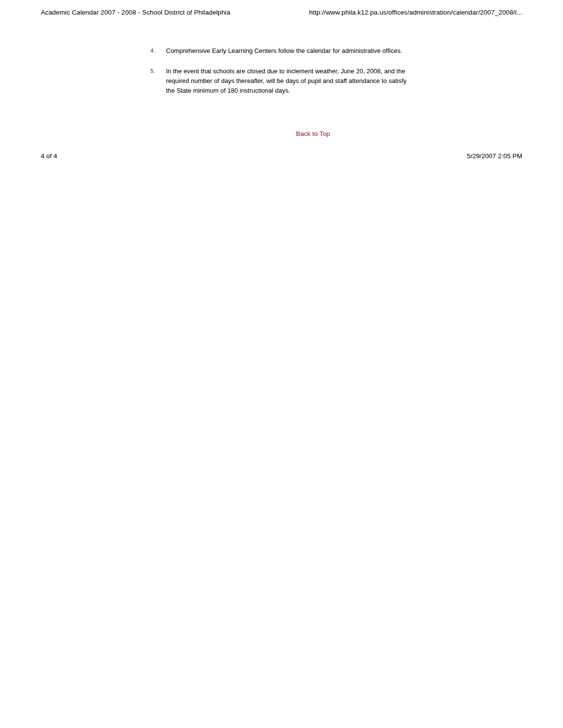Academic Calendar 2007 - 2008 - School District of Philadelphia http://www.phila.k12.pa.us/offices/administration/calendar/2007_2008/i...
4. Comprehensive Early Learning Centers follow the calendar for administrative offices.
5. In the event that schools are closed due to inclement weather, June 20, 2008, and the required number of days thereafter, will be days of pupil and staff attendance to satisfy the State minimum of 180 instructional days.
Back to Top
4 of 4 5/29/2007 2:05 PM